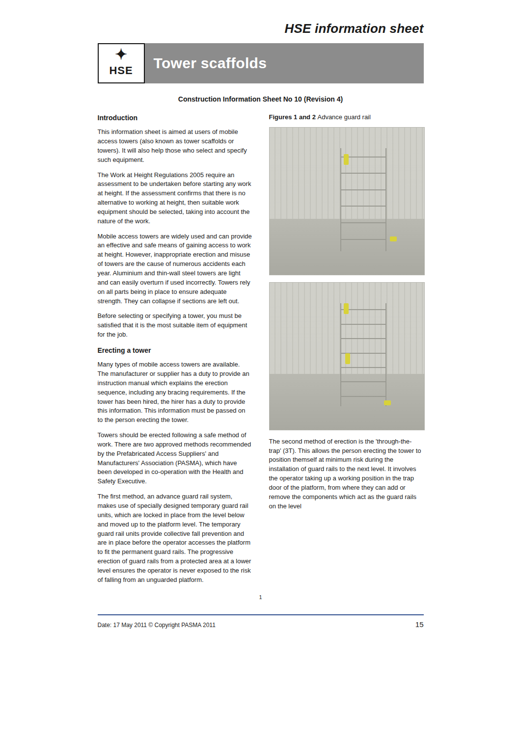HSE information sheet
✦
HSE
Tower scaffolds
Construction Information Sheet No 10 (Revision 4)
Introduction
This information sheet is aimed at users of mobile access towers (also known as tower scaffolds or towers). It will also help those who select and specify such equipment.
The Work at Height Regulations 2005 require an assessment to be undertaken before starting any work at height. If the assessment confirms that there is no alternative to working at height, then suitable work equipment should be selected, taking into account the nature of the work.
Mobile access towers are widely used and can provide an effective and safe means of gaining access to work at height. However, inappropriate erection and misuse of towers are the cause of numerous accidents each year. Aluminium and thin-wall steel towers are light and can easily overturn if used incorrectly. Towers rely on all parts being in place to ensure adequate strength. They can collapse if sections are left out.
Before selecting or specifying a tower, you must be satisfied that it is the most suitable item of equipment for the job.
Erecting a tower
Many types of mobile access towers are available. The manufacturer or supplier has a duty to provide an instruction manual which explains the erection sequence, including any bracing requirements. If the tower has been hired, the hirer has a duty to provide this information. This information must be passed on to the person erecting the tower.
Towers should be erected following a safe method of work. There are two approved methods recommended by the Prefabricated Access Suppliers' and Manufacturers' Association (PASMA), which have been developed in co-operation with the Health and Safety Executive.
The first method, an advance guard rail system, makes use of specially designed temporary guard rail units, which are locked in place from the level below and moved up to the platform level. The temporary guard rail units provide collective fall prevention and are in place before the operator accesses the platform to fit the permanent guard rails. The progressive erection of guard rails from a protected area at a lower level ensures the operator is never exposed to the risk of falling from an unguarded platform.
Figures 1 and 2 Advance guard rail
The second method of erection is the 'through-the-trap' (3T). This allows the person erecting the tower to position themself at minimum risk during the installation of guard rails to the next level. It involves the operator taking up a working position in the trap door of the platform, from where they can add or remove the components which act as the guard rails on the level
1
Date: 17 May 2011 © Copyright PASMA 2011
15